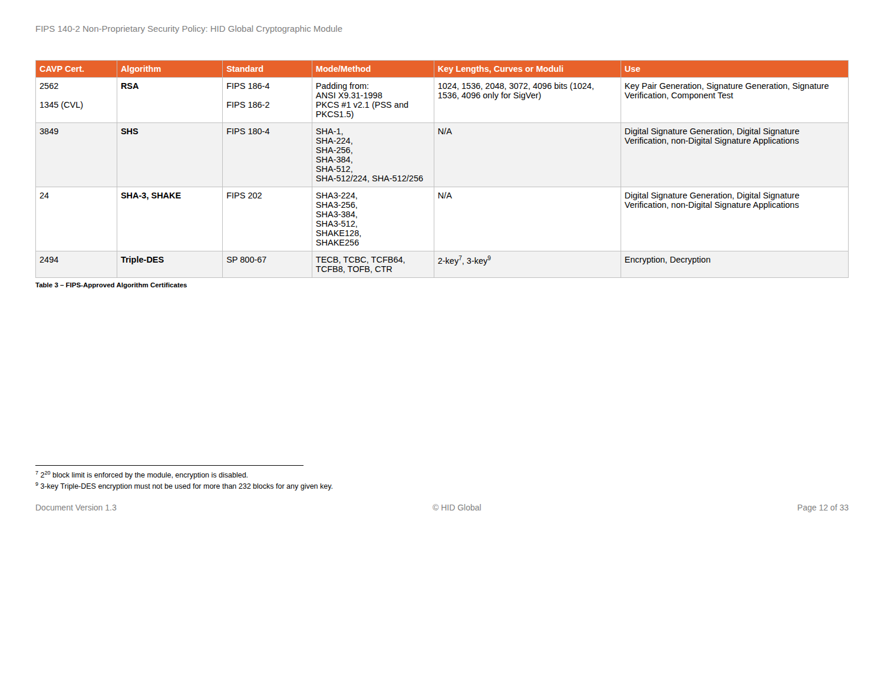FIPS 140-2 Non-Proprietary Security Policy: HID Global Cryptographic Module
| CAVP Cert. | Algorithm | Standard | Mode/Method | Key Lengths, Curves or Moduli | Use |
| --- | --- | --- | --- | --- | --- |
| 2562 1345 (CVL) | RSA | FIPS 186-4 FIPS 186-2 | Padding from: ANSI X9.31-1998 PKCS #1 v2.1 (PSS and PKCS1.5) | 1024, 1536, 2048, 3072, 4096 bits (1024, 1536, 4096 only for SigVer) | Key Pair Generation, Signature Generation, Signature Verification, Component Test |
| 3849 | SHS | FIPS 180-4 | SHA-1, SHA-224, SHA-256, SHA-384, SHA-512, SHA-512/224, SHA-512/256 | N/A | Digital Signature Generation, Digital Signature Verification, non-Digital Signature Applications |
| 24 | SHA-3, SHAKE | FIPS 202 | SHA3-224, SHA3-256, SHA3-384, SHA3-512, SHAKE128, SHAKE256 | N/A | Digital Signature Generation, Digital Signature Verification, non-Digital Signature Applications |
| 2494 | Triple-DES | SP 800-67 | TECB, TCBC, TCFB64, TCFB8, TOFB, CTR | 2-key 7 , 3-key 9 | Encryption, Decryption |
Table 3 – FIPS-Approved Algorithm Certificates
7 220 block limit is enforced by the module, encryption is disabled.
9 3-key Triple-DES encryption must not be used for more than 232 blocks for any given key.
Document Version 1.3 © HID Global Page 12 of 33